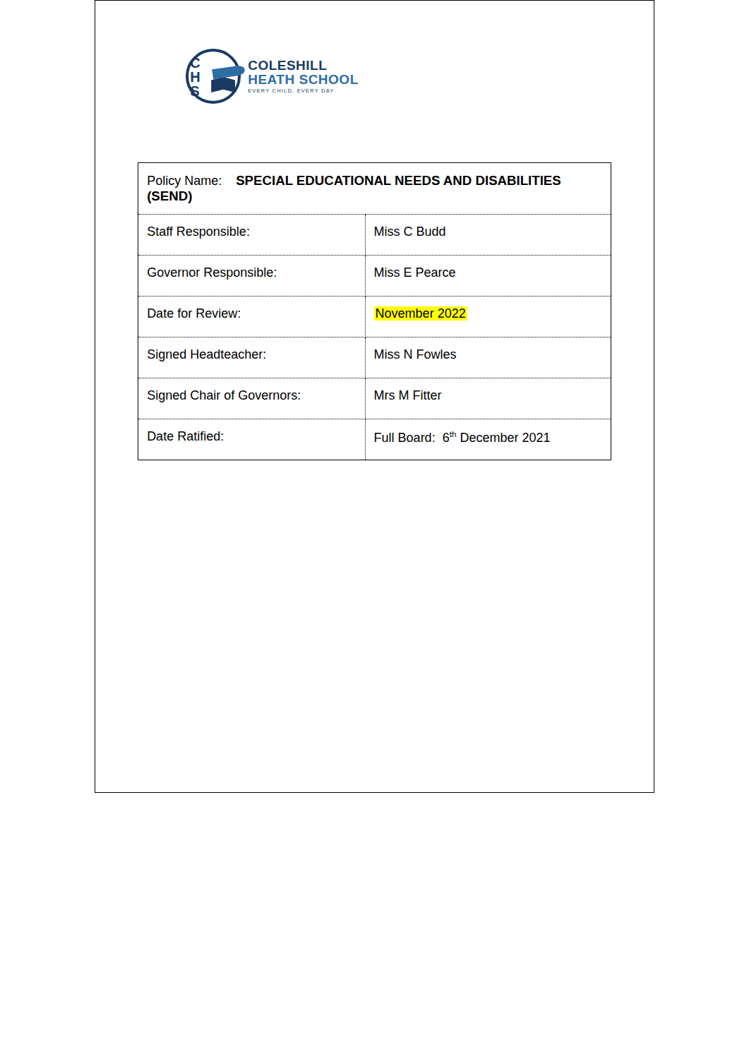CHS
COLESHILL
HEATH SCHOOL
EVERY CHILD, EVERY DAY
| Policy Name: SPECIAL EDUCATIONAL NEEDS AND DISABILITIES (SEND) |
| Staff Responsible: | Miss C Budd |
| Governor Responsible: | Miss E Pearce |
| Date for Review: | November 2022 |
| Signed Headteacher: | Miss N Fowles |
| Signed Chair of Governors: | Mrs M Fitter |
| Date Ratified: | Full Board: 6 th December 2021 |